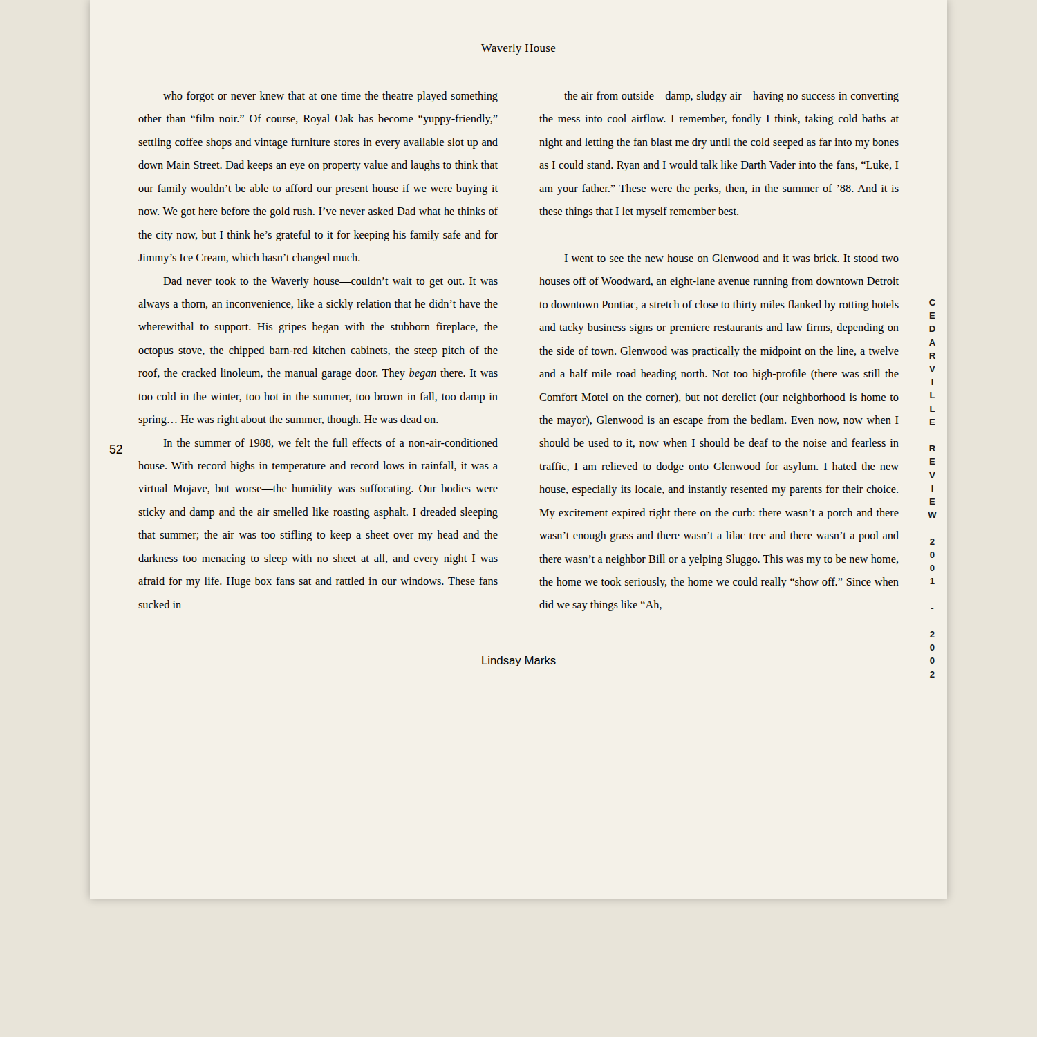Waverly House
52
CEDARVILLE REVIEW 2001 - 2002
who forgot or never knew that at one time the theatre played something other than “film noir.” Of course, Royal Oak has become “yuppy-friendly,” settling coffee shops and vintage furniture stores in every available slot up and down Main Street. Dad keeps an eye on property value and laughs to think that our family wouldn’t be able to afford our present house if we were buying it now. We got here before the gold rush. I’ve never asked Dad what he thinks of the city now, but I think he’s grateful to it for keeping his family safe and for Jimmy’s Ice Cream, which hasn’t changed much.
Dad never took to the Waverly house—couldn’t wait to get out. It was always a thorn, an inconvenience, like a sickly relation that he didn’t have the wherewithal to support. His gripes began with the stubborn fireplace, the octopus stove, the chipped barn-red kitchen cabinets, the steep pitch of the roof, the cracked linoleum, the manual garage door. They began there. It was too cold in the winter, too hot in the summer, too brown in fall, too damp in spring… He was right about the summer, though. He was dead on.
In the summer of 1988, we felt the full effects of a non-air-conditioned house. With record highs in temperature and record lows in rainfall, it was a virtual Mojave, but worse—the humidity was suffocating. Our bodies were sticky and damp and the air smelled like roasting asphalt. I dreaded sleeping that summer; the air was too stifling to keep a sheet over my head and the darkness too menacing to sleep with no sheet at all, and every night I was afraid for my life. Huge box fans sat and rattled in our windows. These fans sucked in
the air from outside—damp, sludgy air—having no success in converting the mess into cool airflow. I remember, fondly I think, taking cold baths at night and letting the fan blast me dry until the cold seeped as far into my bones as I could stand. Ryan and I would talk like Darth Vader into the fans, “Luke, I am your father.” These were the perks, then, in the summer of ’88. And it is these things that I let myself remember best.
I went to see the new house on Glenwood and it was brick. It stood two houses off of Woodward, an eight-lane avenue running from downtown Detroit to downtown Pontiac, a stretch of close to thirty miles flanked by rotting hotels and tacky business signs or premiere restaurants and law firms, depending on the side of town. Glenwood was practically the midpoint on the line, a twelve and a half mile road heading north. Not too high-profile (there was still the Comfort Motel on the corner), but not derelict (our neighborhood is home to the mayor), Glenwood is an escape from the bedlam. Even now, now when I should be used to it, now when I should be deaf to the noise and fearless in traffic, I am relieved to dodge onto Glenwood for asylum. I hated the new house, especially its locale, and instantly resented my parents for their choice. My excitement expired right there on the curb: there wasn’t a porch and there wasn’t enough grass and there wasn’t a lilac tree and there wasn’t a pool and there wasn’t a neighbor Bill or a yelping Sluggo. This was my to be new home, the home we took seriously, the home we could really “show off.” Since when did we say things like “Ah,
Lindsay Marks